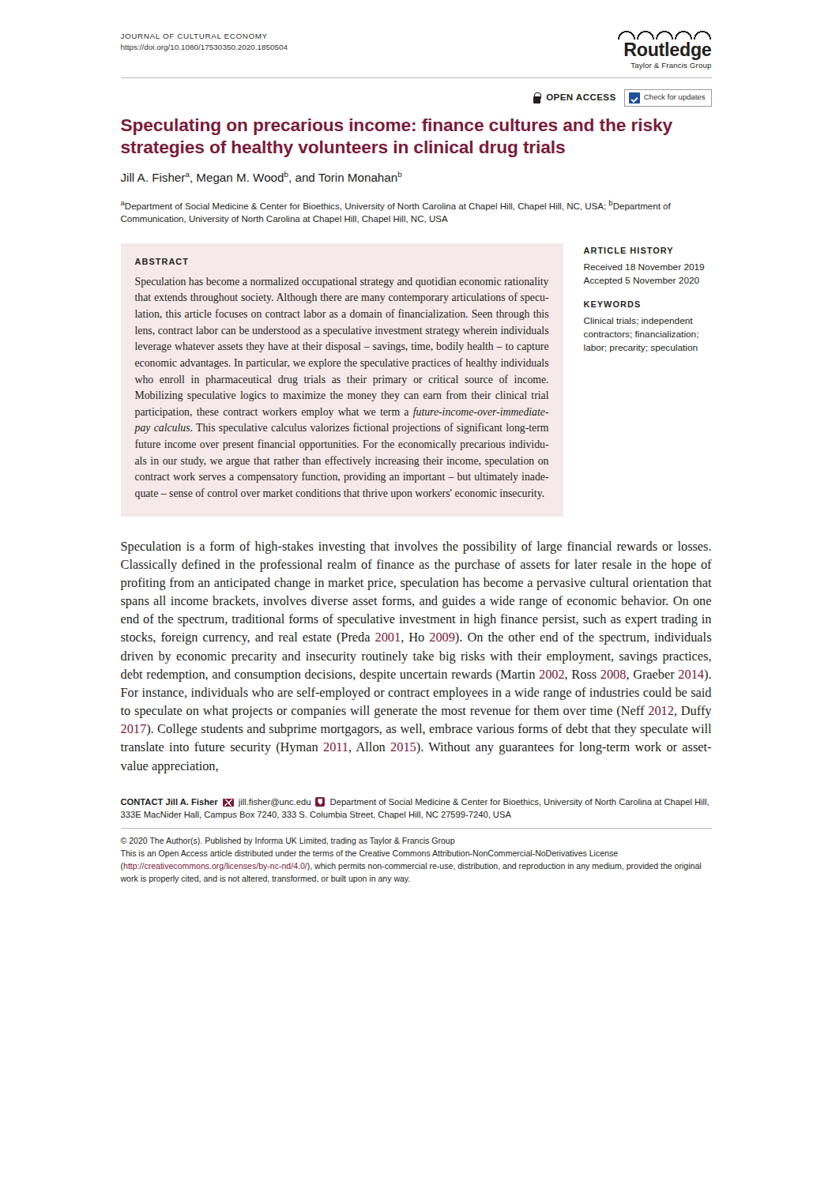Journal of Cultural Economy
https://doi.org/10.1080/17530350.2020.1850504
Routledge Taylor & Francis Group
OPEN ACCESS Check for updates
Speculating on precarious income: finance cultures and the risky strategies of healthy volunteers in clinical drug trials
Jill A. Fishera, Megan M. Woodb, and Torin Monahanb
aDepartment of Social Medicine & Center for Bioethics, University of North Carolina at Chapel Hill, Chapel Hill, NC, USA; bDepartment of Communication, University of North Carolina at Chapel Hill, Chapel Hill, NC, USA
Abstract
Speculation has become a normalized occupational strategy and quotidian economic rationality that extends throughout society. Although there are many contemporary articulations of speculation, this article focuses on contract labor as a domain of financialization. Seen through this lens, contract labor can be understood as a speculative investment strategy wherein individuals leverage whatever assets they have at their disposal – savings, time, bodily health – to capture economic advantages. In particular, we explore the speculative practices of healthy individuals who enroll in pharmaceutical drug trials as their primary or critical source of income. Mobilizing speculative logics to maximize the money they can earn from their clinical trial participation, these contract workers employ what we term a future-income-over-immediate-pay calculus. This speculative calculus valorizes fictional projections of significant long-term future income over present financial opportunities. For the economically precarious individuals in our study, we argue that rather than effectively increasing their income, speculation on contract work serves a compensatory function, providing an important – but ultimately inadequate – sense of control over market conditions that thrive upon workers' economic insecurity.
Article History
Received 18 November 2019
Accepted 5 November 2020
Keywords
Clinical trials; independent contractors; financialization; labor; precarity; speculation
Speculation is a form of high-stakes investing that involves the possibility of large financial rewards or losses. Classically defined in the professional realm of finance as the purchase of assets for later resale in the hope of profiting from an anticipated change in market price, speculation has become a pervasive cultural orientation that spans all income brackets, involves diverse asset forms, and guides a wide range of economic behavior. On one end of the spectrum, traditional forms of speculative investment in high finance persist, such as expert trading in stocks, foreign currency, and real estate (Preda 2001, Ho 2009). On the other end of the spectrum, individuals driven by economic precarity and insecurity routinely take big risks with their employment, savings practices, debt redemption, and consumption decisions, despite uncertain rewards (Martin 2002, Ross 2008, Graeber 2014). For instance, individuals who are self-employed or contract employees in a wide range of industries could be said to speculate on what projects or companies will generate the most revenue for them over time (Neff 2012, Duffy 2017). College students and subprime mortgagors, as well, embrace various forms of debt that they speculate will translate into future security (Hyman 2011, Allon 2015). Without any guarantees for long-term work or asset-value appreciation,
CONTACT Jill A. Fisher jill.fisher@unc.edu Department of Social Medicine & Center for Bioethics, University of North Carolina at Chapel Hill, 333E MacNider Hall, Campus Box 7240, 333 S. Columbia Street, Chapel Hill, NC 27599-7240, USA
© 2020 The Author(s). Published by Informa UK Limited, trading as Taylor & Francis Group
This is an Open Access article distributed under the terms of the Creative Commons Attribution-NonCommercial-NoDerivatives License (http://creativecommons.org/licenses/by-nc-nd/4.0/), which permits non-commercial re-use, distribution, and reproduction in any medium, provided the original work is properly cited, and is not altered, transformed, or built upon in any way.